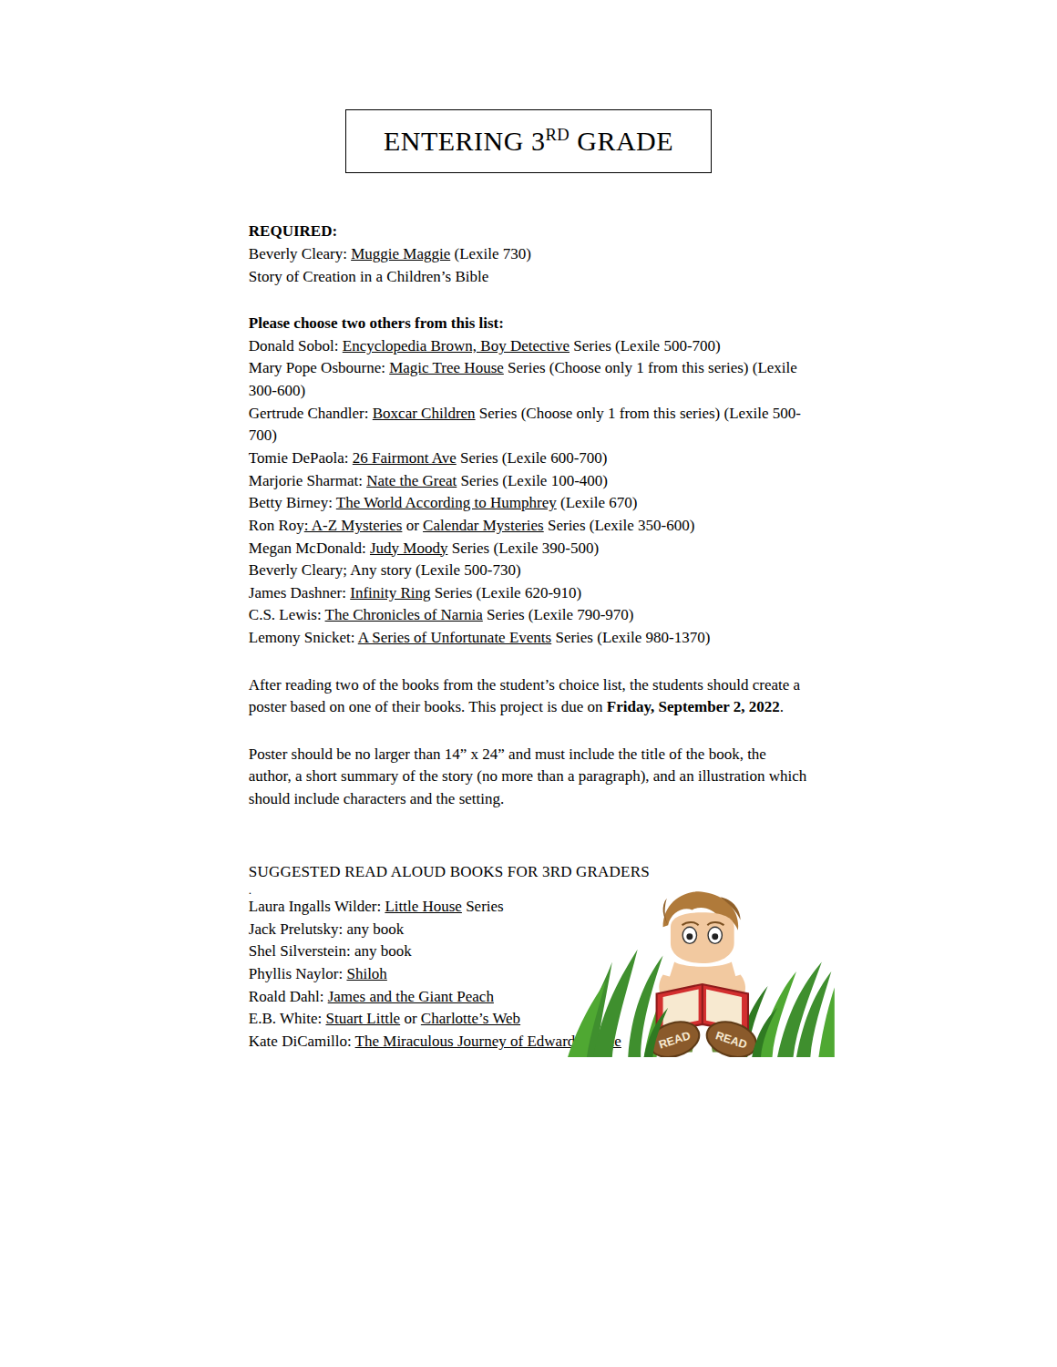ENTERING 3RD GRADE
REQUIRED:
Beverly Cleary: Muggie Maggie (Lexile 730)
Story of Creation in a Children’s Bible
Please choose two others from this list:
Donald Sobol: Encyclopedia Brown, Boy Detective Series (Lexile 500-700)
Mary Pope Osbourne: Magic Tree House Series (Choose only 1 from this series) (Lexile 300-600)
Gertrude Chandler: Boxcar Children Series (Choose only 1 from this series) (Lexile 500-700)
Tomie DePaola: 26 Fairmont Ave Series (Lexile 600-700)
Marjorie Sharmat: Nate the Great Series (Lexile 100-400)
Betty Birney: The World According to Humphrey (Lexile 670)
Ron Roy: A-Z Mysteries or Calendar Mysteries Series (Lexile 350-600)
Megan McDonald: Judy Moody Series (Lexile 390-500)
Beverly Cleary; Any story (Lexile 500-730)
James Dashner: Infinity Ring Series (Lexile 620-910)
C.S. Lewis: The Chronicles of Narnia Series (Lexile 790-970)
Lemony Snicket: A Series of Unfortunate Events Series (Lexile 980-1370)
After reading two of the books from the student’s choice list, the students should create a poster based on one of their books. This project is due on Friday, September 2, 2022.
Poster should be no larger than 14” x 24” and must include the title of the book, the author, a short summary of the story (no more than a paragraph), and an illustration which should include characters and the setting.
SUGGESTED READ ALOUD BOOKS FOR 3RD GRADERS
.
Laura Ingalls Wilder: Little House Series
Jack Prelutsky: any book
Shel Silverstein: any book
Phyllis Naylor: Shiloh
Roald Dahl: James and the Giant Peach
E.B. White: Stuart Little or Charlotte’s Web
Kate DiCamillo: The Miraculous Journey of Edward Tulane
READ READ